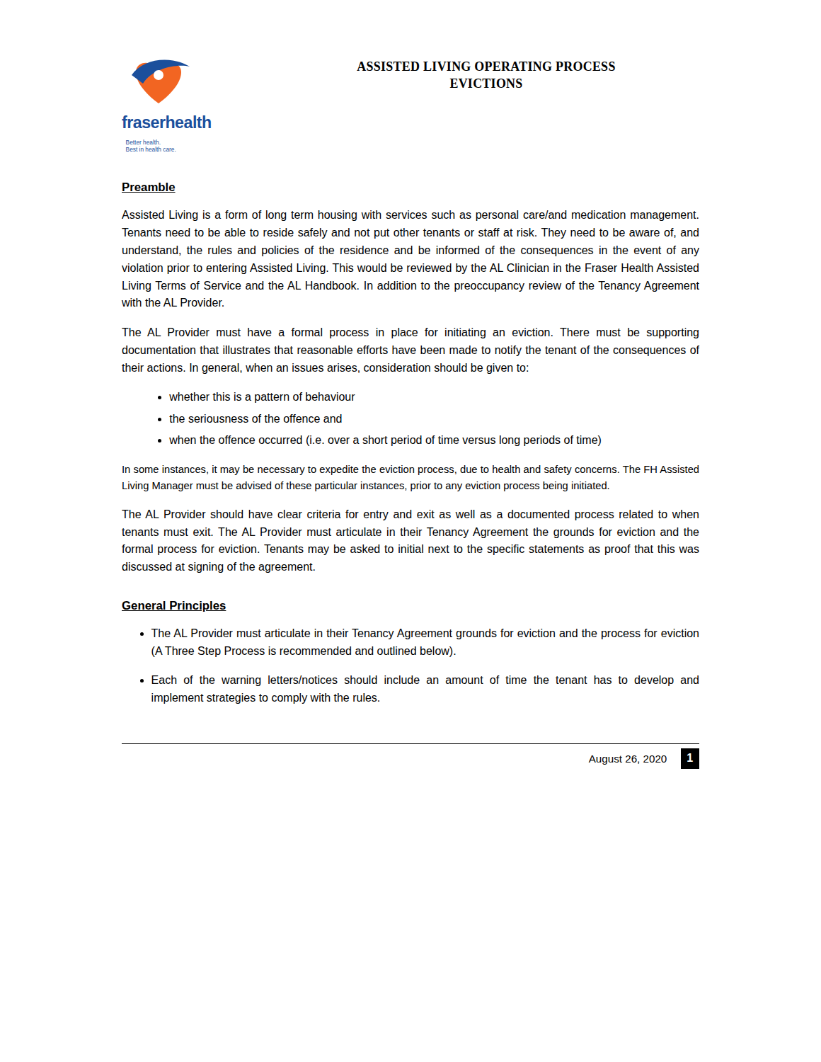fraserhealth Better health.
Best in health care.
Assisted Living Operating Process
Evictions
Preamble
Assisted Living is a form of long term housing with services such as personal care/and medication management. Tenants need to be able to reside safely and not put other tenants or staff at risk. They need to be aware of, and understand, the rules and policies of the residence and be informed of the consequences in the event of any violation prior to entering Assisted Living. This would be reviewed by the AL Clinician in the Fraser Health Assisted Living Terms of Service and the AL Handbook. In addition to the preoccupancy review of the Tenancy Agreement with the AL Provider.
The AL Provider must have a formal process in place for initiating an eviction. There must be supporting documentation that illustrates that reasonable efforts have been made to notify the tenant of the consequences of their actions. In general, when an issues arises, consideration should be given to:
whether this is a pattern of behaviour
the seriousness of the offence and
when the offence occurred (i.e. over a short period of time versus long periods of time)
In some instances, it may be necessary to expedite the eviction process, due to health and safety concerns. The FH Assisted Living Manager must be advised of these particular instances, prior to any eviction process being initiated.
The AL Provider should have clear criteria for entry and exit as well as a documented process related to when tenants must exit. The AL Provider must articulate in their Tenancy Agreement the grounds for eviction and the formal process for eviction. Tenants may be asked to initial next to the specific statements as proof that this was discussed at signing of the agreement.
General Principles
The AL Provider must articulate in their Tenancy Agreement grounds for eviction and the process for eviction (A Three Step Process is recommended and outlined below).
Each of the warning letters/notices should include an amount of time the tenant has to develop and implement strategies to comply with the rules.
August 26, 2020 1